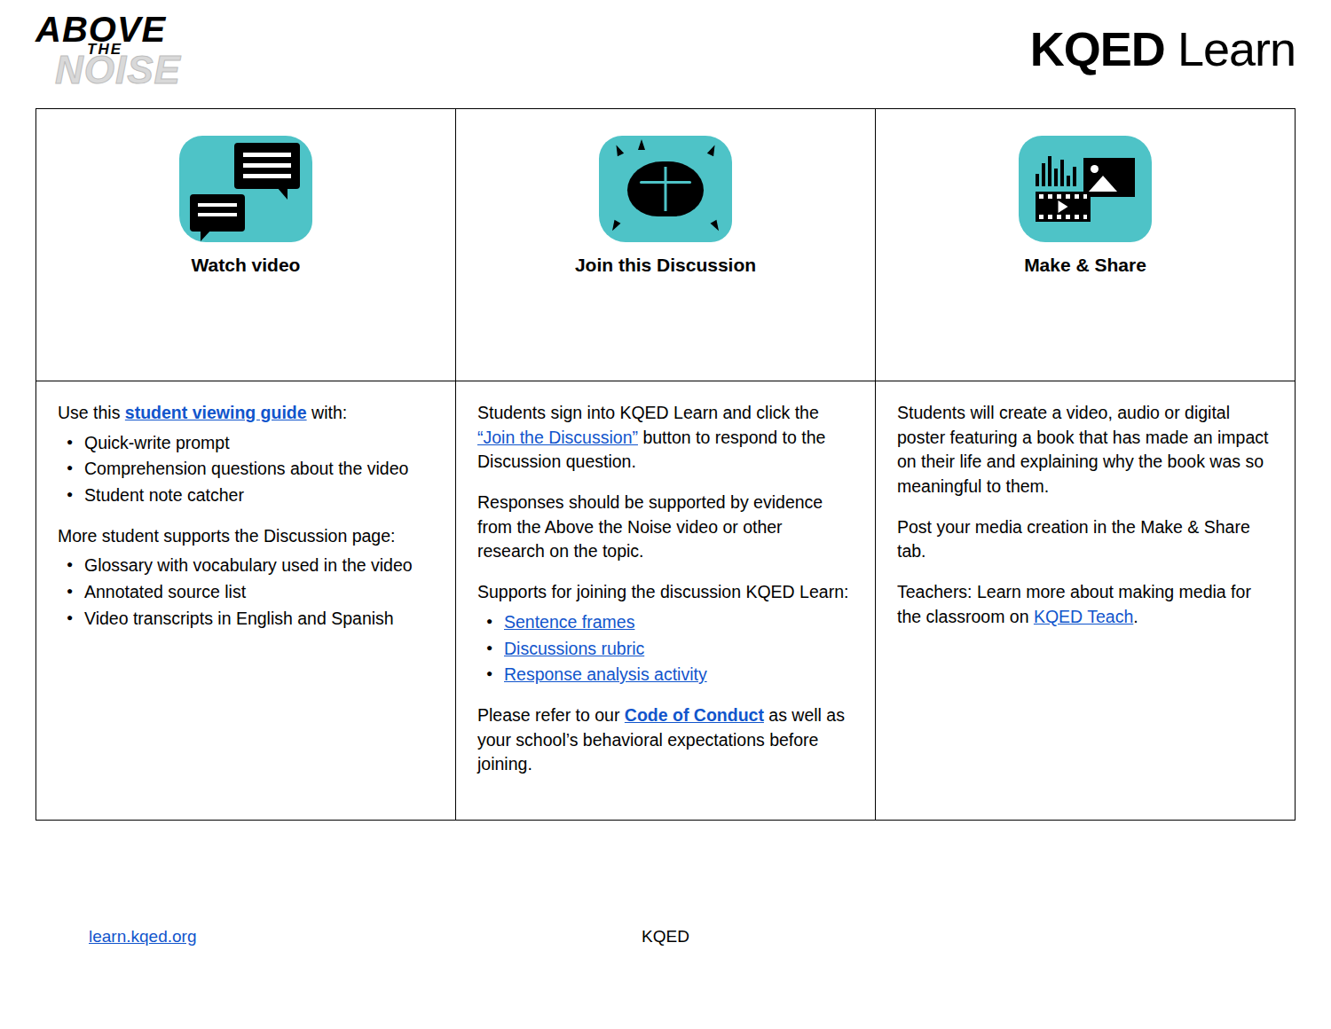Above The Noise
KQED Learn
| Watch video | Join this Discussion | Make & Share |
| Use this student viewing guide with: Quick-write prompt Comprehension questions about the video Student note catcher More student supports the Discussion page: Glossary with vocabulary used in the video Annotated source list Video transcripts in English and Spanish | Students sign into KQED Learn and click the “Join the Discussion” button to respond to the Discussion question. Responses should be supported by evidence from the Above the Noise video or other research on the topic. Supports for joining the discussion KQED Learn: Sentence frames Discussions rubric Response analysis activity Please refer to our Code of Conduct as well as your school’s behavioral expectations before joining. | Students will create a video, audio or digital poster featuring a book that has made an impact on their life and explaining why the book was so meaningful to them. Post your media creation in the Make & Share tab. Teachers: Learn more about making media for the classroom on KQED Teach . |
learn.kqed.org
KQED